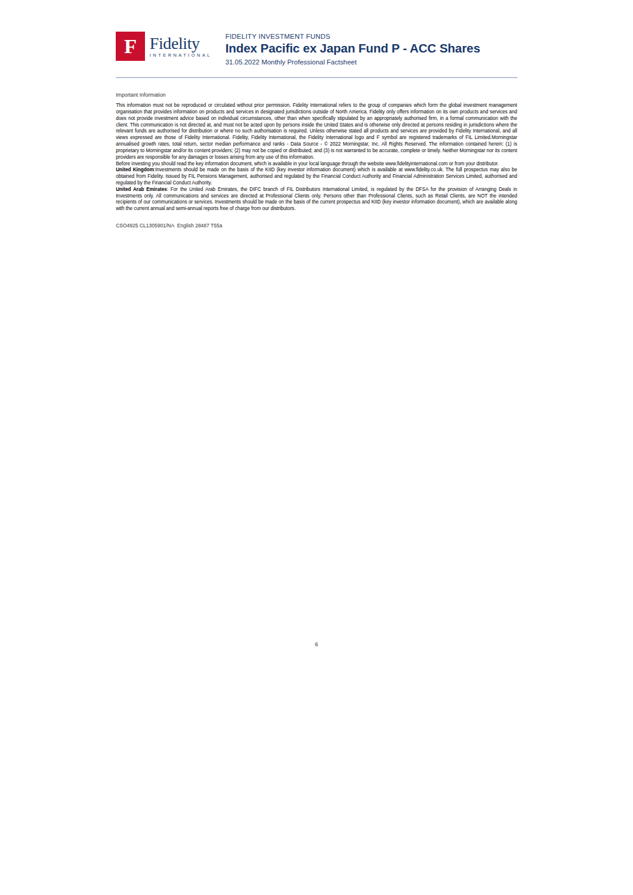F
Fidelity
INTERNATIONAL
FIDELITY INVESTMENT FUNDS
Index Pacific ex Japan Fund P - ACC Shares
31.05.2022 Monthly Professional Factsheet
Important Information
This information must not be reproduced or circulated without prior permission. Fidelity International refers to the group of companies which form the global investment management organisation that provides information on products and services in designated jurisdictions outside of North America. Fidelity only offers information on its own products and services and does not provide investment advice based on individual circumstances, other than when specifically stipulated by an appropriately authorised firm, in a formal communication with the client. This communication is not directed at, and must not be acted upon by persons inside the United States and is otherwise only directed at persons residing in jurisdictions where the relevant funds are authorised for distribution or where no such authorisation is required. Unless otherwise stated all products and services are provided by Fidelity International, and all views expressed are those of Fidelity International. Fidelity, Fidelity International, the Fidelity International logo and F symbol are registered trademarks of FIL Limited.Morningstar annualised growth rates, total return, sector median performance and ranks - Data Source - © 2022 Morningstar, Inc. All Rights Reserved. The information contained herein: (1) is proprietary to Morningstar and/or its content providers; (2) may not be copied or distributed; and (3) is not warranted to be accurate, complete or timely. Neither Morningstar nor its content providers are responsible for any damages or losses arising from any use of this information.
Before investing you should read the key information document, which is available in your local language through the website www.fidelityinternational.com or from your distributor.
United Kingdom:Investments should be made on the basis of the KIID (key investor information document) which is available at www.fidelity.co.uk. The full prospectus may also be obtained from Fidelity. Issued by FIL Pensions Management, authorised and regulated by the Financial Conduct Authority and Financial Administration Services Limited, authorised and regulated by the Financial Conduct Authority.
United Arab Emirates: For the United Arab Emirates, the DIFC branch of FIL Distributors International Limited, is regulated by the DFSA for the provision of Arranging Deals in Investments only. All communications and services are directed at Professional Clients only. Persons other than Professional Clients, such as Retail Clients, are NOT the intended recipients of our communications or services. Investments should be made on the basis of the current prospectus and KIID (key investor information document), which are available along with the current annual and semi-annual reports free of charge from our distributors.
CSO4925 CL1305901/NA English 28487 T55a
6